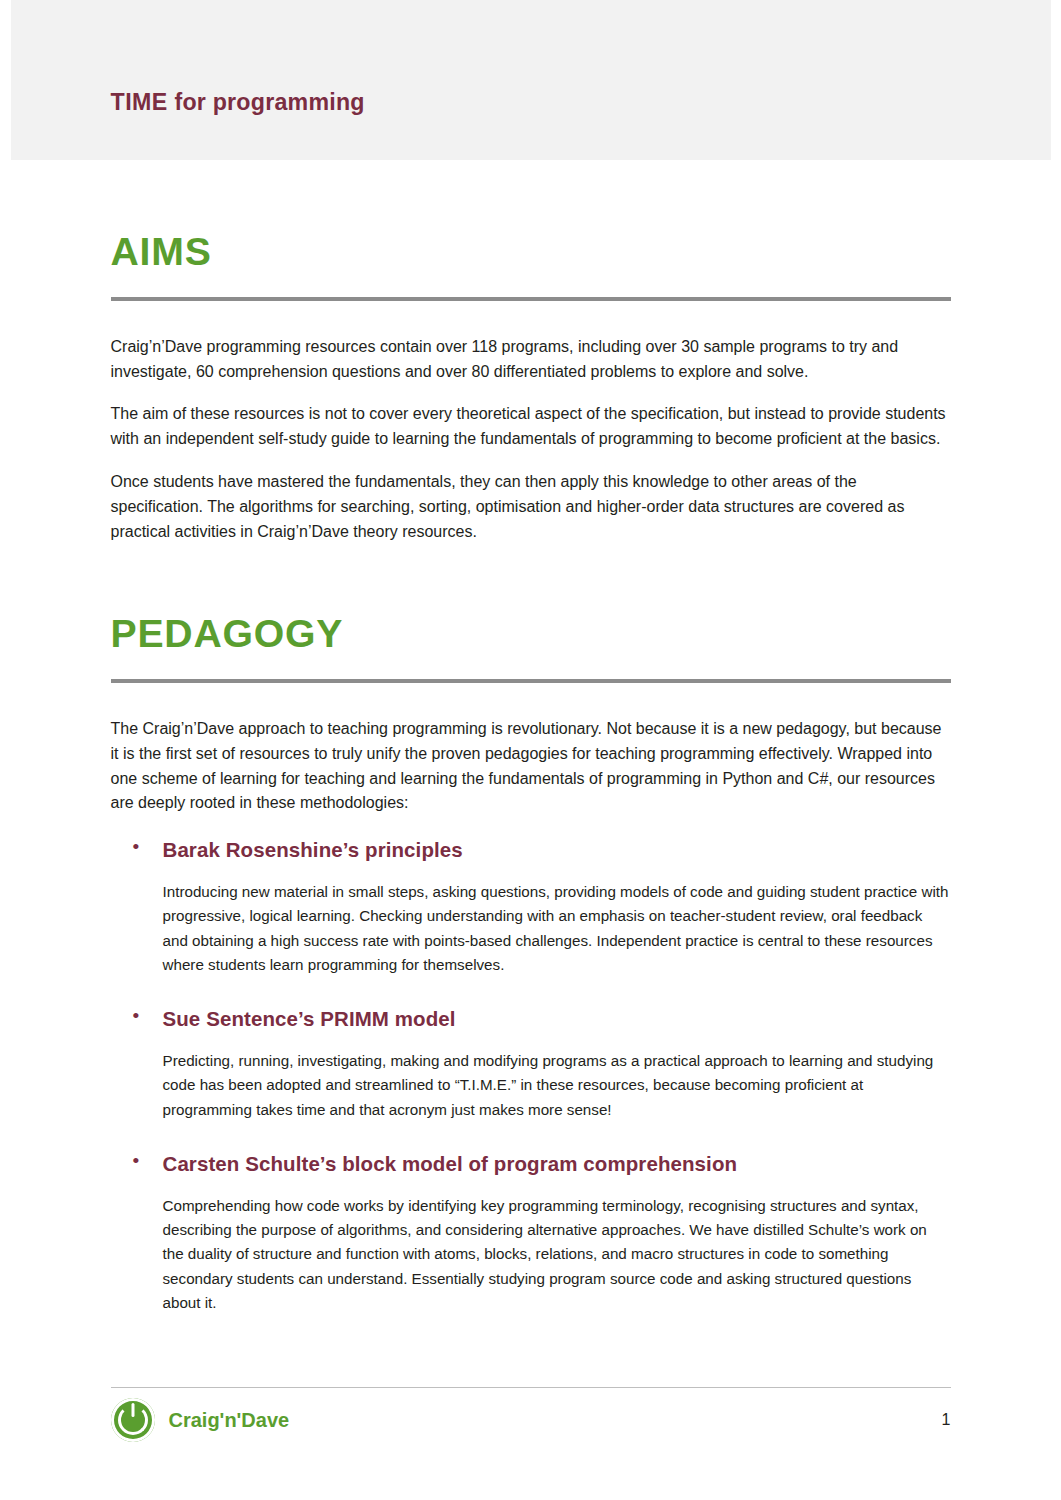TIME for programming
AIMS
Craig’n’Dave programming resources contain over 118 programs, including over 30 sample programs to try and investigate, 60 comprehension questions and over 80 differentiated problems to explore and solve.
The aim of these resources is not to cover every theoretical aspect of the specification, but instead to provide students with an independent self-study guide to learning the fundamentals of programming to become proficient at the basics.
Once students have mastered the fundamentals, they can then apply this knowledge to other areas of the specification. The algorithms for searching, sorting, optimisation and higher-order data structures are covered as practical activities in Craig’n’Dave theory resources.
PEDAGOGY
The Craig’n’Dave approach to teaching programming is revolutionary. Not because it is a new pedagogy, but because it is the first set of resources to truly unify the proven pedagogies for teaching programming effectively. Wrapped into one scheme of learning for teaching and learning the fundamentals of programming in Python and C#, our resources are deeply rooted in these methodologies:
Barak Rosenshine’s principles
Introducing new material in small steps, asking questions, providing models of code and guiding student practice with progressive, logical learning. Checking understanding with an emphasis on teacher-student review, oral feedback and obtaining a high success rate with points-based challenges. Independent practice is central to these resources where students learn programming for themselves.
Sue Sentence’s PRIMM model
Predicting, running, investigating, making and modifying programs as a practical approach to learning and studying code has been adopted and streamlined to “T.I.M.E.” in these resources, because becoming proficient at programming takes time and that acronym just makes more sense!
Carsten Schulte’s block model of program comprehension
Comprehending how code works by identifying key programming terminology, recognising structures and syntax, describing the purpose of algorithms, and considering alternative approaches. We have distilled Schulte’s work on the duality of structure and function with atoms, blocks, relations, and macro structures in code to something secondary students can understand. Essentially studying program source code and asking structured questions about it.
Craig'n'Dave
1